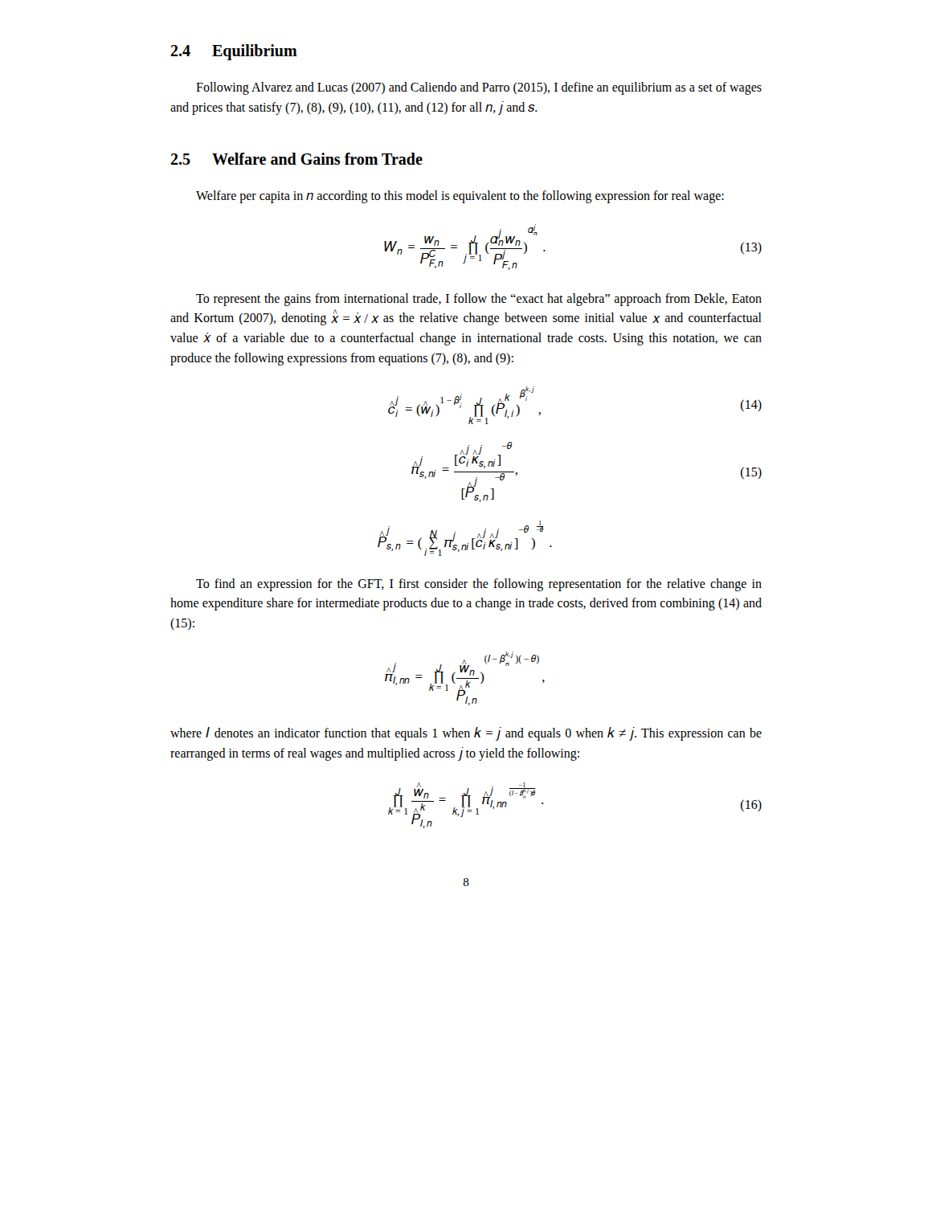2.4 Equilibrium
Following Alvarez and Lucas (2007) and Caliendo and Parro (2015), I define an equilibrium as a set of wages and prices that satisfy (7), (8), (9), (10), (11), and (12) for all n, j and s.
2.5 Welfare and Gains from Trade
Welfare per capita in n according to this model is equivalent to the following expression for real wage:
Wn = wn PF,nC = ∏ j=1 J ( αnjwn PF,nj ) αnj .
(13)
To represent the gains from international trade, I follow the “exact hat algebra” approach from Dekle, Eaton and Kortum (2007), denoting x^=x´/x as the relative change between some initial value x and counterfactual value x´ of a variable due to a counterfactual change in international trade costs. Using this notation, we can produce the following expressions from equations (7), (8), and (9):
c^ij = (w^i) 1−βij ∏ k=1 J ( P^I,ik ) βik,j ,
(14)
π^s,nij = [ c^ij κ^s,nij ] −θ [ P^s,nj ] −θ ,
(15)
P^s,nj = ( ∑ i=1 N πs,nij [ c^ij κ^s,nij ] −θ ) 1−θ .
To find an expression for the GFT, I first consider the following representation for the relative change in home expenditure share for intermediate products due to a change in trade costs, derived from combining (14) and (15):
π^I,nnj = ∏ k=1 J ( w^n P^I,nk ) (I−βnk,j) (−θ) ,
where I denotes an indicator function that equals 1 when k=j and equals 0 when k≠j. This expression can be rearranged in terms of real wages and multiplied across j to yield the following:
∏ k=1 J w^n P^I,nk = ∏ k,j=1 J π^I,nnj −1 (I−βnk,j)θ .
(16)
8